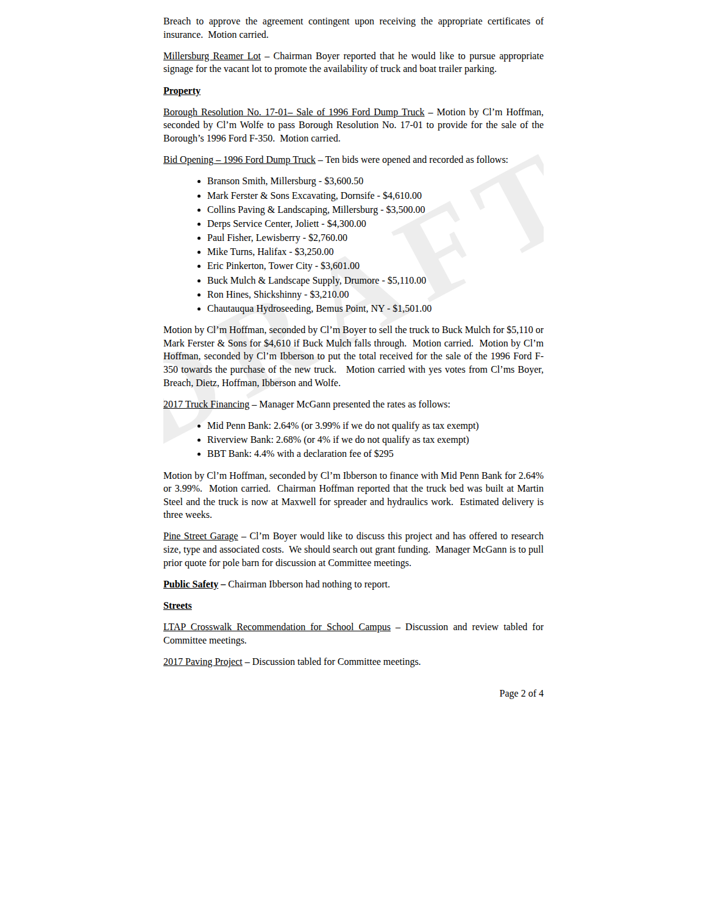DRAFT
Breach to approve the agreement contingent upon receiving the appropriate certificates of insurance. Motion carried.
Millersburg Reamer Lot – Chairman Boyer reported that he would like to pursue appropriate signage for the vacant lot to promote the availability of truck and boat trailer parking.
Property
Borough Resolution No. 17-01– Sale of 1996 Ford Dump Truck – Motion by Cl’m Hoffman, seconded by Cl’m Wolfe to pass Borough Resolution No. 17-01 to provide for the sale of the Borough’s 1996 Ford F-350. Motion carried.
Bid Opening – 1996 Ford Dump Truck – Ten bids were opened and recorded as follows:
Branson Smith, Millersburg - $3,600.50
Mark Ferster & Sons Excavating, Dornsife - $4,610.00
Collins Paving & Landscaping, Millersburg - $3,500.00
Derps Service Center, Joliett - $4,300.00
Paul Fisher, Lewisberry - $2,760.00
Mike Turns, Halifax - $3,250.00
Eric Pinkerton, Tower City - $3,601.00
Buck Mulch & Landscape Supply, Drumore - $5,110.00
Ron Hines, Shickshinny - $3,210.00
Chautauqua Hydroseeding, Bemus Point, NY - $1,501.00
Motion by Cl’m Hoffman, seconded by Cl’m Boyer to sell the truck to Buck Mulch for $5,110 or Mark Ferster & Sons for $4,610 if Buck Mulch falls through. Motion carried. Motion by Cl’m Hoffman, seconded by Cl’m Ibberson to put the total received for the sale of the 1996 Ford F-350 towards the purchase of the new truck. Motion carried with yes votes from Cl’ms Boyer, Breach, Dietz, Hoffman, Ibberson and Wolfe.
2017 Truck Financing – Manager McGann presented the rates as follows:
Mid Penn Bank: 2.64% (or 3.99% if we do not qualify as tax exempt)
Riverview Bank: 2.68% (or 4% if we do not qualify as tax exempt)
BBT Bank: 4.4% with a declaration fee of $295
Motion by Cl’m Hoffman, seconded by Cl’m Ibberson to finance with Mid Penn Bank for 2.64% or 3.99%. Motion carried. Chairman Hoffman reported that the truck bed was built at Martin Steel and the truck is now at Maxwell for spreader and hydraulics work. Estimated delivery is three weeks.
Pine Street Garage – Cl’m Boyer would like to discuss this project and has offered to research size, type and associated costs. We should search out grant funding. Manager McGann is to pull prior quote for pole barn for discussion at Committee meetings.
Public Safety – Chairman Ibberson had nothing to report.
Streets
LTAP Crosswalk Recommendation for School Campus – Discussion and review tabled for Committee meetings.
2017 Paving Project – Discussion tabled for Committee meetings.
Page 2 of 4